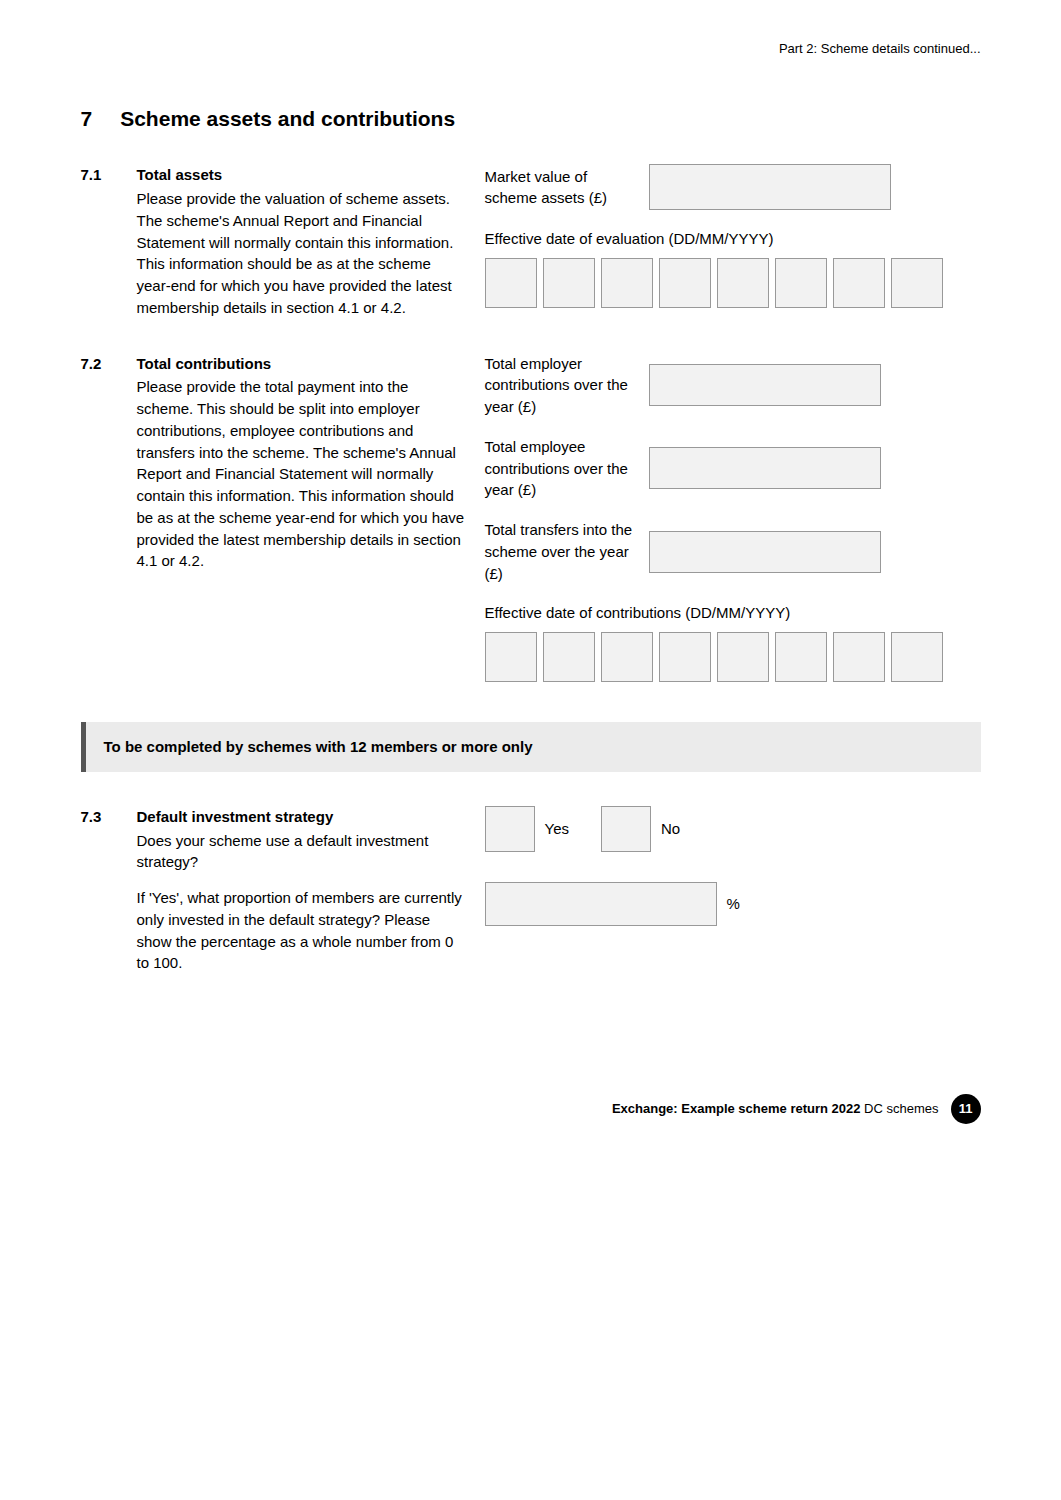Part 2: Scheme details continued...
7 Scheme assets and contributions
7.1
Total assets
Please provide the valuation of scheme assets. The scheme's Annual Report and Financial Statement will normally contain this information. This information should be as at the scheme year-end for which you have provided the latest membership details in section 4.1 or 4.2.
Market value of scheme assets (£)
Effective date of evaluation (DD/MM/YYYY)
7.2
Total contributions
Please provide the total payment into the scheme. This should be split into employer contributions, employee contributions and transfers into the scheme. The scheme's Annual Report and Financial Statement will normally contain this information. This information should be as at the scheme year-end for which you have provided the latest membership details in section 4.1 or 4.2.
Total employer contributions over the year (£)
Total employee contributions over the year (£)
Total transfers into the scheme over the year (£)
Effective date of contributions (DD/MM/YYYY)
To be completed by schemes with 12 members or more only
7.3
Default investment strategy
Does your scheme use a default investment strategy?
If 'Yes', what proportion of members are currently only invested in the default strategy? Please show the percentage as a whole number from 0 to 100.
Yes
No
%
Exchange: Example scheme return 2022 DC schemes 11